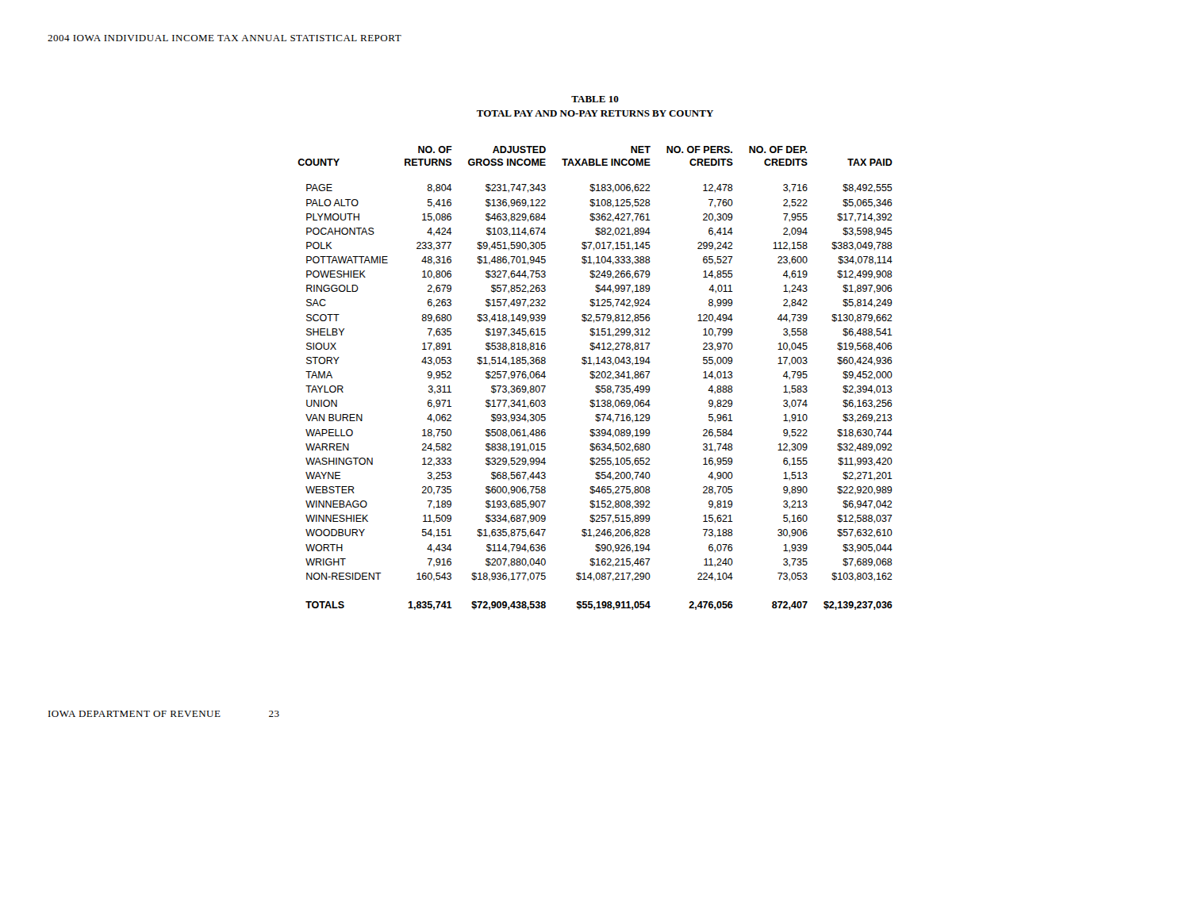2004 IOWA INDIVIDUAL INCOME TAX ANNUAL STATISTICAL REPORT
TABLE 10
TOTAL PAY AND NO-PAY RETURNS BY COUNTY
| | NO. OF | ADJUSTED | NET | NO. OF PERS. | NO. OF DEP. | |
| --- | --- | --- | --- | --- | --- | --- |
| COUNTY | RETURNS | GROSS INCOME | TAXABLE INCOME | CREDITS | CREDITS | TAX PAID |
| PAGE | 8,804 | $231,747,343 | $183,006,622 | 12,478 | 3,716 | $8,492,555 |
| PALO ALTO | 5,416 | $136,969,122 | $108,125,528 | 7,760 | 2,522 | $5,065,346 |
| PLYMOUTH | 15,086 | $463,829,684 | $362,427,761 | 20,309 | 7,955 | $17,714,392 |
| POCAHONTAS | 4,424 | $103,114,674 | $82,021,894 | 6,414 | 2,094 | $3,598,945 |
| POLK | 233,377 | $9,451,590,305 | $7,017,151,145 | 299,242 | 112,158 | $383,049,788 |
| POTTAWATTAMIE | 48,316 | $1,486,701,945 | $1,104,333,388 | 65,527 | 23,600 | $34,078,114 |
| POWESHIEK | 10,806 | $327,644,753 | $249,266,679 | 14,855 | 4,619 | $12,499,908 |
| RINGGOLD | 2,679 | $57,852,263 | $44,997,189 | 4,011 | 1,243 | $1,897,906 |
| SAC | 6,263 | $157,497,232 | $125,742,924 | 8,999 | 2,842 | $5,814,249 |
| SCOTT | 89,680 | $3,418,149,939 | $2,579,812,856 | 120,494 | 44,739 | $130,879,662 |
| SHELBY | 7,635 | $197,345,615 | $151,299,312 | 10,799 | 3,558 | $6,488,541 |
| SIOUX | 17,891 | $538,818,816 | $412,278,817 | 23,970 | 10,045 | $19,568,406 |
| STORY | 43,053 | $1,514,185,368 | $1,143,043,194 | 55,009 | 17,003 | $60,424,936 |
| TAMA | 9,952 | $257,976,064 | $202,341,867 | 14,013 | 4,795 | $9,452,000 |
| TAYLOR | 3,311 | $73,369,807 | $58,735,499 | 4,888 | 1,583 | $2,394,013 |
| UNION | 6,971 | $177,341,603 | $138,069,064 | 9,829 | 3,074 | $6,163,256 |
| VAN BUREN | 4,062 | $93,934,305 | $74,716,129 | 5,961 | 1,910 | $3,269,213 |
| WAPELLO | 18,750 | $508,061,486 | $394,089,199 | 26,584 | 9,522 | $18,630,744 |
| WARREN | 24,582 | $838,191,015 | $634,502,680 | 31,748 | 12,309 | $32,489,092 |
| WASHINGTON | 12,333 | $329,529,994 | $255,105,652 | 16,959 | 6,155 | $11,993,420 |
| WAYNE | 3,253 | $68,567,443 | $54,200,740 | 4,900 | 1,513 | $2,271,201 |
| WEBSTER | 20,735 | $600,906,758 | $465,275,808 | 28,705 | 9,890 | $22,920,989 |
| WINNEBAGO | 7,189 | $193,685,907 | $152,808,392 | 9,819 | 3,213 | $6,947,042 |
| WINNESHIEK | 11,509 | $334,687,909 | $257,515,899 | 15,621 | 5,160 | $12,588,037 |
| WOODBURY | 54,151 | $1,635,875,647 | $1,246,206,828 | 73,188 | 30,906 | $57,632,610 |
| WORTH | 4,434 | $114,794,636 | $90,926,194 | 6,076 | 1,939 | $3,905,044 |
| WRIGHT | 7,916 | $207,880,040 | $162,215,467 | 11,240 | 3,735 | $7,689,068 |
| NON-RESIDENT | 160,543 | $18,936,177,075 | $14,087,217,290 | 224,104 | 73,053 | $103,803,162 |
| TOTALS | 1,835,741 | $72,909,438,538 | $55,198,911,054 | 2,476,056 | 872,407 | $2,139,237,036 |
IOWA DEPARTMENT OF REVENUE 23